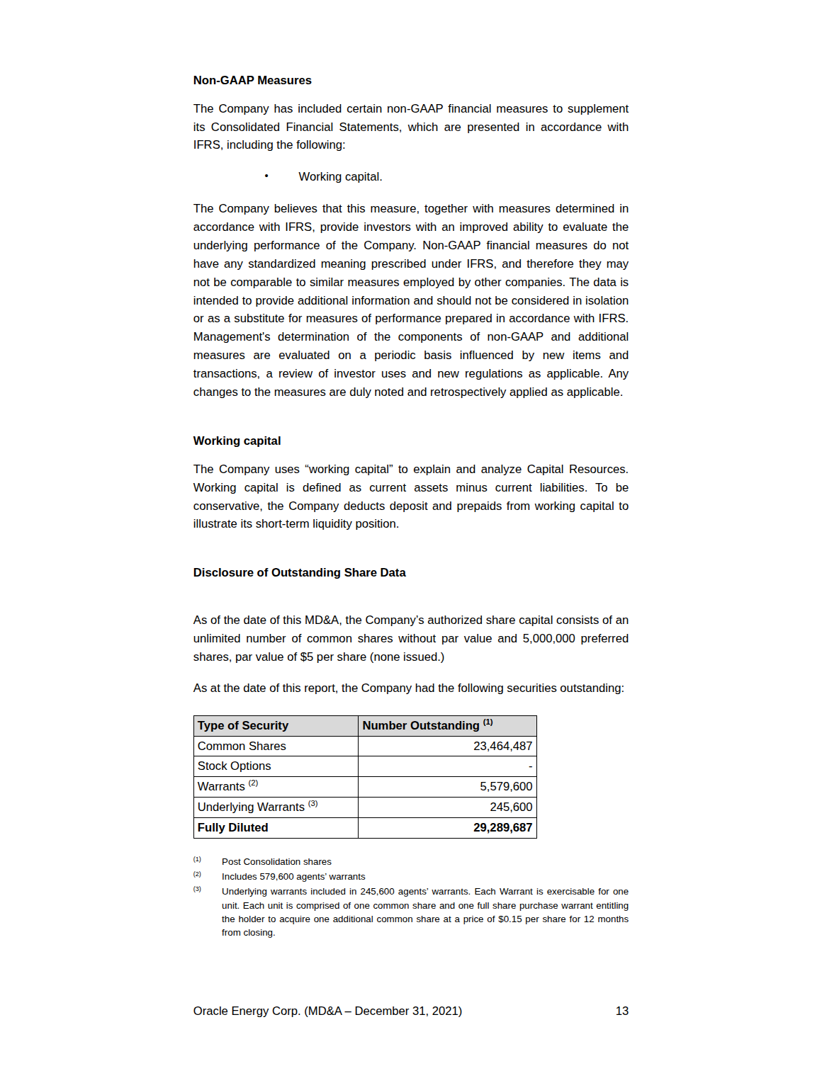Non-GAAP Measures
The Company has included certain non-GAAP financial measures to supplement its Consolidated Financial Statements, which are presented in accordance with IFRS, including the following:
Working capital.
The Company believes that this measure, together with measures determined in accordance with IFRS, provide investors with an improved ability to evaluate the underlying performance of the Company. Non-GAAP financial measures do not have any standardized meaning prescribed under IFRS, and therefore they may not be comparable to similar measures employed by other companies. The data is intended to provide additional information and should not be considered in isolation or as a substitute for measures of performance prepared in accordance with IFRS. Management's determination of the components of non-GAAP and additional measures are evaluated on a periodic basis influenced by new items and transactions, a review of investor uses and new regulations as applicable. Any changes to the measures are duly noted and retrospectively applied as applicable.
Working capital
The Company uses “working capital” to explain and analyze Capital Resources. Working capital is defined as current assets minus current liabilities. To be conservative, the Company deducts deposit and prepaids from working capital to illustrate its short-term liquidity position.
Disclosure of Outstanding Share Data
As of the date of this MD&A, the Company’s authorized share capital consists of an unlimited number of common shares without par value and 5,000,000 preferred shares, par value of $5 per share (none issued.)
As at the date of this report, the Company had the following securities outstanding:
| Type of Security | Number Outstanding (1) |
| --- | --- |
| Common Shares | 23,464,487 |
| Stock Options | - |
| Warrants (2) | 5,579,600 |
| Underlying Warrants (3) | 245,600 |
| Fully Diluted | 29,289,687 |
(1)
Post Consolidation shares
(2)
Includes 579,600 agents’ warrants
(3)
Underlying warrants included in 245,600 agents’ warrants. Each Warrant is exercisable for one unit. Each unit is comprised of one common share and one full share purchase warrant entitling the holder to acquire one additional common share at a price of $0.15 per share for 12 months from closing.
Oracle Energy Corp. (MD&A – December 31, 2021)
13